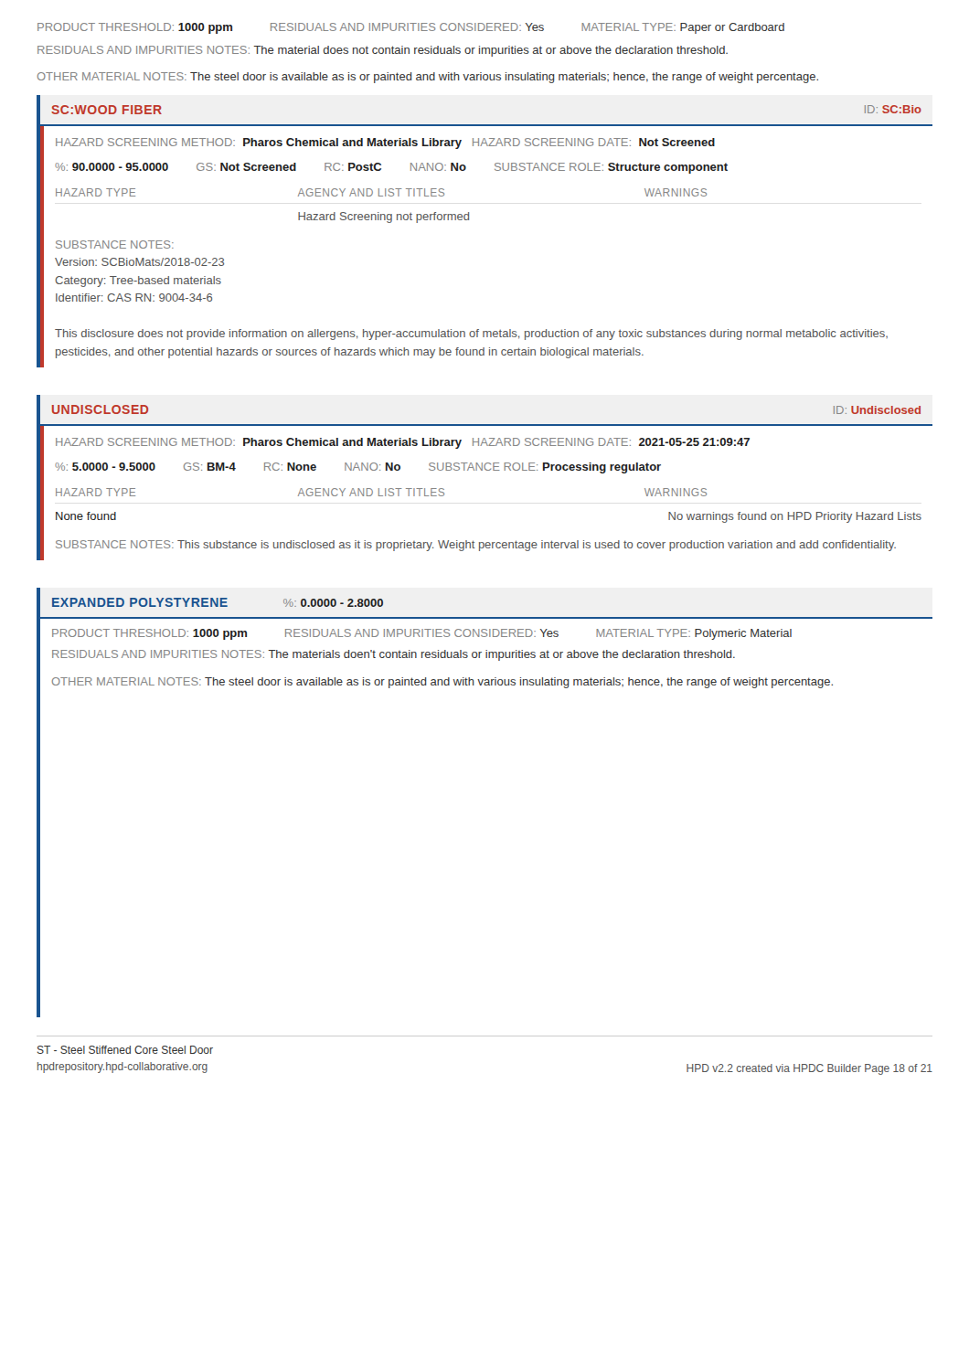PRODUCT THRESHOLD: 1000 ppm RESIDUALS AND IMPURITIES CONSIDERED: Yes MATERIAL TYPE: Paper or Cardboard
RESIDUALS AND IMPURITIES NOTES: The material does not contain residuals or impurities at or above the declaration threshold.
OTHER MATERIAL NOTES: The steel door is available as is or painted and with various insulating materials; hence, the range of weight percentage.
SC:WOOD FIBER ID: SC:Bio
HAZARD SCREENING METHOD: Pharos Chemical and Materials Library HAZARD SCREENING DATE: Not Screened
%: 90.0000 - 95.0000 GS: Not Screened RC: PostC NANO: No SUBSTANCE ROLE: Structure component
| HAZARD TYPE | AGENCY AND LIST TITLES | WARNINGS |
| --- | --- | --- |
| | Hazard Screening not performed | |
SUBSTANCE NOTES:
Version: SCBioMats/2018-02-23
Category: Tree-based materials
Identifier: CAS RN: 9004-34-6
This disclosure does not provide information on allergens, hyper-accumulation of metals, production of any toxic substances during normal metabolic activities, pesticides, and other potential hazards or sources of hazards which may be found in certain biological materials.
UNDISCLOSED ID: Undisclosed
HAZARD SCREENING METHOD: Pharos Chemical and Materials Library HAZARD SCREENING DATE: 2021-05-25 21:09:47
%: 5.0000 - 9.5000 GS: BM-4 RC: None NANO: No SUBSTANCE ROLE: Processing regulator
| HAZARD TYPE | AGENCY AND LIST TITLES | WARNINGS |
| --- | --- | --- |
| None found | | No warnings found on HPD Priority Hazard Lists |
SUBSTANCE NOTES: This substance is undisclosed as it is proprietary. Weight percentage interval is used to cover production variation and add confidentiality.
EXPANDED POLYSTYRENE %: 0.0000 - 2.8000
PRODUCT THRESHOLD: 1000 ppm RESIDUALS AND IMPURITIES CONSIDERED: Yes MATERIAL TYPE: Polymeric Material
RESIDUALS AND IMPURITIES NOTES: The materials doen't contain residuals or impurities at or above the declaration threshold.
OTHER MATERIAL NOTES: The steel door is available as is or painted and with various insulating materials; hence, the range of weight percentage.
ST - Steel Stiffened Core Steel Door
hpdrepository.hpd-collaborative.org
HPD v2.2 created via HPDC Builder Page 18 of 21